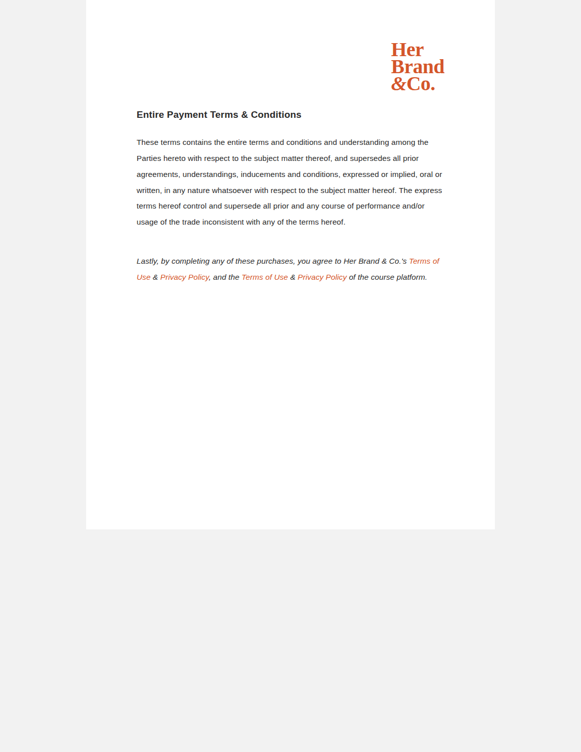Her Brand &Co.
Entire Payment Terms & Conditions
These terms contains the entire terms and conditions and understanding among the Parties hereto with respect to the subject matter thereof, and supersedes all prior agreements, understandings, inducements and conditions, expressed or implied, oral or written, in any nature whatsoever with respect to the subject matter hereof. The express terms hereof control and supersede all prior and any course of performance and/or usage of the trade inconsistent with any of the terms hereof.
Lastly, by completing any of these purchases, you agree to Her Brand & Co.'s Terms of Use & Privacy Policy, and the Terms of Use & Privacy Policy of the course platform.